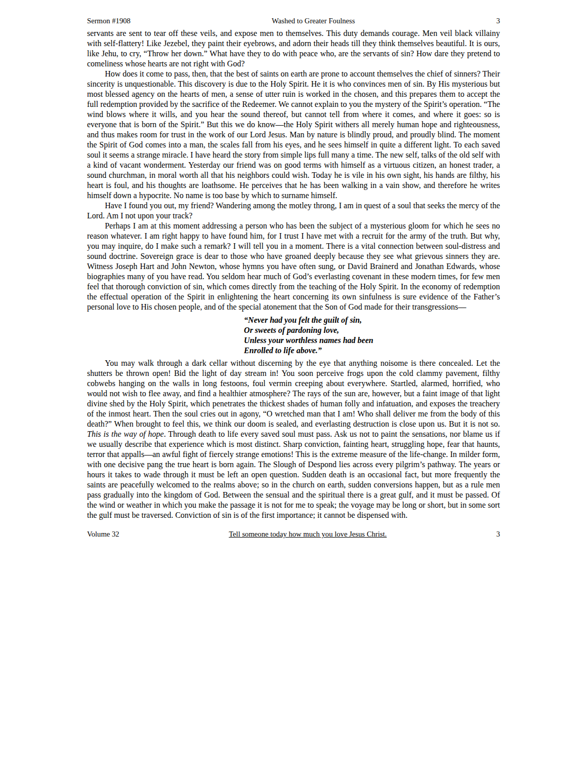Sermon #1908 Washed to Greater Foulness 3
servants are sent to tear off these veils, and expose men to themselves. This duty demands courage. Men veil black villainy with self-flattery! Like Jezebel, they paint their eyebrows, and adorn their heads till they think themselves beautiful. It is ours, like Jehu, to cry, “Throw her down.” What have they to do with peace who, are the servants of sin? How dare they pretend to comeliness whose hearts are not right with God?
How does it come to pass, then, that the best of saints on earth are prone to account themselves the chief of sinners? Their sincerity is unquestionable. This discovery is due to the Holy Spirit. He it is who convinces men of sin. By His mysterious but most blessed agency on the hearts of men, a sense of utter ruin is worked in the chosen, and this prepares them to accept the full redemption provided by the sacrifice of the Redeemer. We cannot explain to you the mystery of the Spirit’s operation. “The wind blows where it wills, and you hear the sound thereof, but cannot tell from where it comes, and where it goes: so is everyone that is born of the Spirit.” But this we do know—the Holy Spirit withers all merely human hope and righteousness, and thus makes room for trust in the work of our Lord Jesus. Man by nature is blindly proud, and proudly blind. The moment the Spirit of God comes into a man, the scales fall from his eyes, and he sees himself in quite a different light. To each saved soul it seems a strange miracle. I have heard the story from simple lips full many a time. The new self, talks of the old self with a kind of vacant wonderment. Yesterday our friend was on good terms with himself as a virtuous citizen, an honest trader, a sound churchman, in moral worth all that his neighbors could wish. Today he is vile in his own sight, his hands are filthy, his heart is foul, and his thoughts are loathsome. He perceives that he has been walking in a vain show, and therefore he writes himself down a hypocrite. No name is too base by which to surname himself.
Have I found you out, my friend? Wandering among the motley throng, I am in quest of a soul that seeks the mercy of the Lord. Am I not upon your track?
Perhaps I am at this moment addressing a person who has been the subject of a mysterious gloom for which he sees no reason whatever. I am right happy to have found him, for I trust I have met with a recruit for the army of the truth. But why, you may inquire, do I make such a remark? I will tell you in a moment. There is a vital connection between soul-distress and sound doctrine. Sovereign grace is dear to those who have groaned deeply because they see what grievous sinners they are. Witness Joseph Hart and John Newton, whose hymns you have often sung, or David Brainerd and Jonathan Edwards, whose biographies many of you have read. You seldom hear much of God’s everlasting covenant in these modern times, for few men feel that thorough conviction of sin, which comes directly from the teaching of the Holy Spirit. In the economy of redemption the effectual operation of the Spirit in enlightening the heart concerning its own sinfulness is sure evidence of the Father’s personal love to His chosen people, and of the special atonement that the Son of God made for their transgressions—
“Never had you felt the guilt of sin, Or sweets of pardoning love, Unless your worthless names had been Enrolled to life above.”
You may walk through a dark cellar without discerning by the eye that anything noisome is there concealed. Let the shutters be thrown open! Bid the light of day stream in! You soon perceive frogs upon the cold clammy pavement, filthy cobwebs hanging on the walls in long festoons, foul vermin creeping about everywhere. Startled, alarmed, horrified, who would not wish to flee away, and find a healthier atmosphere? The rays of the sun are, however, but a faint image of that light divine shed by the Holy Spirit, which penetrates the thickest shades of human folly and infatuation, and exposes the treachery of the inmost heart. Then the soul cries out in agony, “O wretched man that I am! Who shall deliver me from the body of this death?” When brought to feel this, we think our doom is sealed, and everlasting destruction is close upon us. But it is not so. This is the way of hope. Through death to life every saved soul must pass. Ask us not to paint the sensations, nor blame us if we usually describe that experience which is most distinct. Sharp conviction, fainting heart, struggling hope, fear that haunts, terror that appalls—an awful fight of fiercely strange emotions! This is the extreme measure of the life-change. In milder form, with one decisive pang the true heart is born again. The Slough of Despond lies across every pilgrim’s pathway. The years or hours it takes to wade through it must be left an open question. Sudden death is an occasional fact, but more frequently the saints are peacefully welcomed to the realms above; so in the church on earth, sudden conversions happen, but as a rule men pass gradually into the kingdom of God. Between the sensual and the spiritual there is a great gulf, and it must be passed. Of the wind or weather in which you make the passage it is not for me to speak; the voyage may be long or short, but in some sort the gulf must be traversed. Conviction of sin is of the first importance; it cannot be dispensed with.
Volume 32 Tell someone today how much you love Jesus Christ. 3